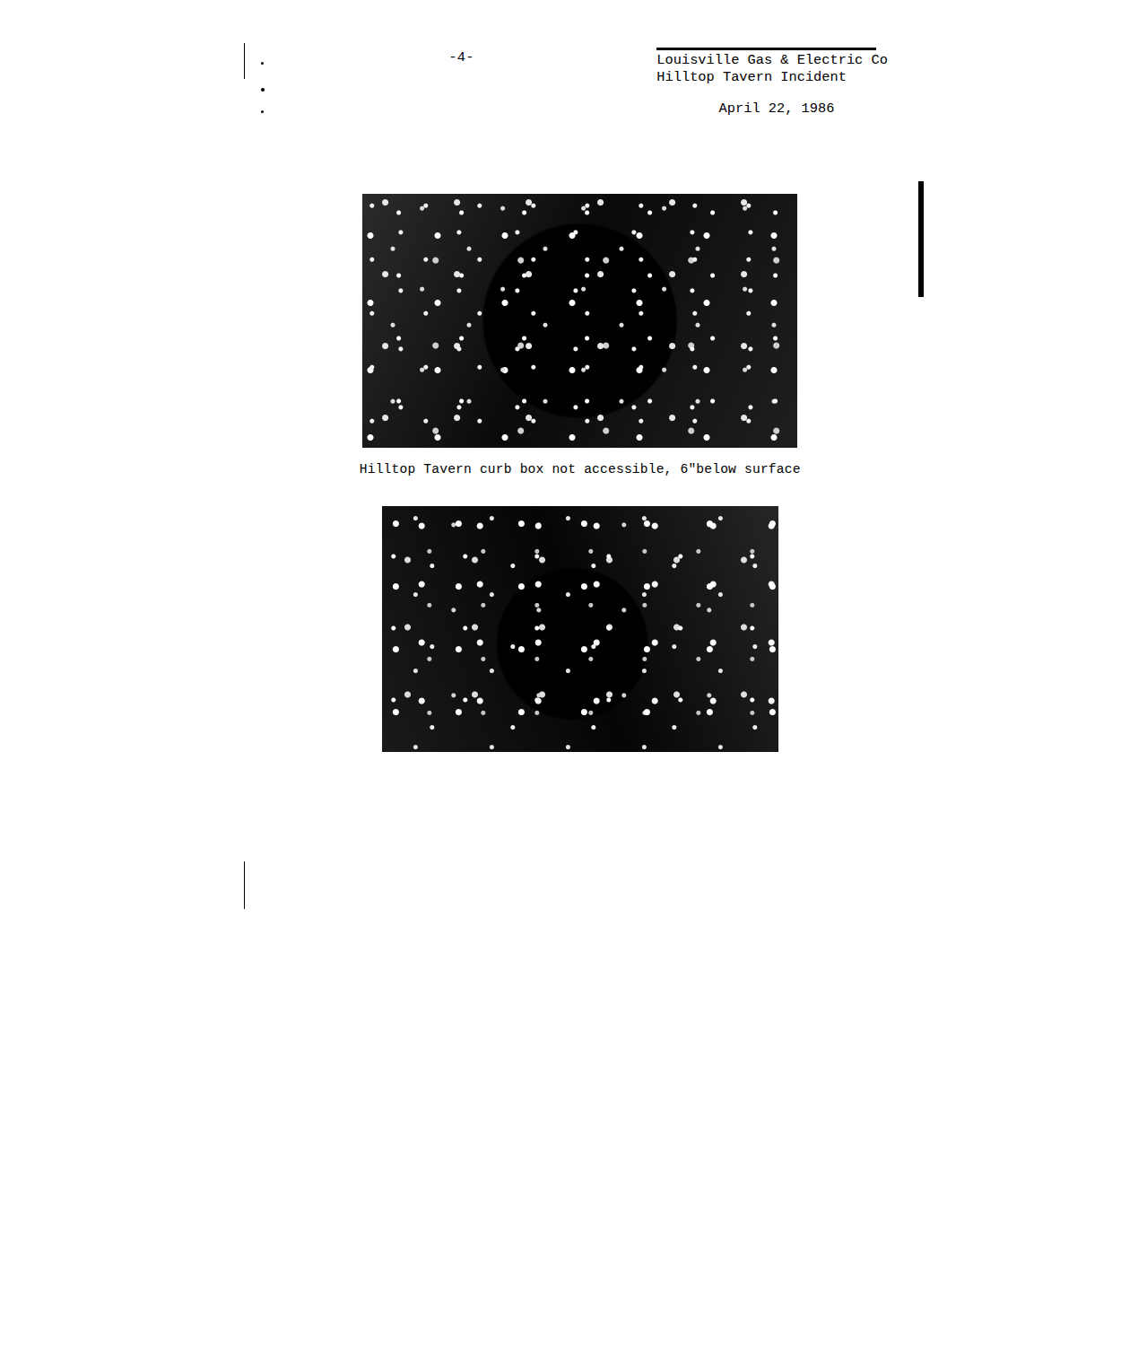-4-
Louisville Gas & Electric Co
Hilltop Tavern Incident
April 22, 1986
Hilltop Tavern curb box not accessible, 6"below surface